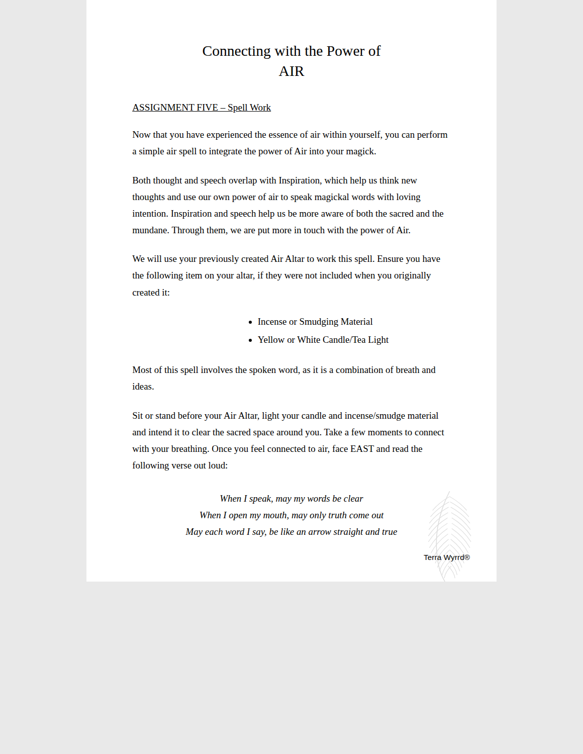Connecting with the Power of
AIR
ASSIGNMENT FIVE – Spell Work
Now that you have experienced the essence of air within yourself, you can perform a simple air spell to integrate the power of Air into your magick.
Both thought and speech overlap with Inspiration, which help us think new thoughts and use our own power of air to speak magickal words with loving intention. Inspiration and speech help us be more aware of both the sacred and the mundane. Through them, we are put more in touch with the power of Air.
We will use your previously created Air Altar to work this spell. Ensure you have the following item on your altar, if they were not included when you originally created it:
Incense or Smudging Material
Yellow or White Candle/Tea Light
Most of this spell involves the spoken word, as it is a combination of breath and ideas.
Sit or stand before your Air Altar, light your candle and incense/smudge material and intend it to clear the sacred space around you. Take a few moments to connect with your breathing. Once you feel connected to air, face EAST and read the following verse out loud:
When I speak, may my words be clear
When I open my mouth, may only truth come out
May each word I say, be like an arrow straight and true
Terra Wyrrd®